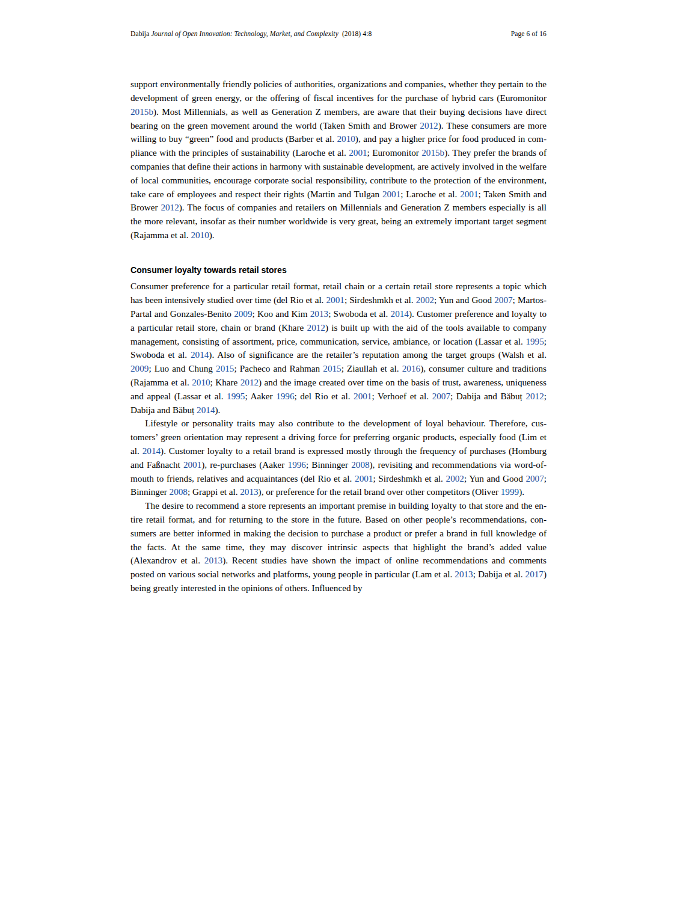Dabija Journal of Open Innovation: Technology, Market, and Complexity (2018) 4:8 Page 6 of 16
support environmentally friendly policies of authorities, organizations and companies, whether they pertain to the development of green energy, or the offering of fiscal incentives for the purchase of hybrid cars (Euromonitor 2015b). Most Millennials, as well as Generation Z members, are aware that their buying decisions have direct bearing on the green movement around the world (Taken Smith and Brower 2012). These consumers are more willing to buy “green” food and products (Barber et al. 2010), and pay a higher price for food produced in compliance with the principles of sustainability (Laroche et al. 2001; Euromonitor 2015b). They prefer the brands of companies that define their actions in harmony with sustainable development, are actively involved in the welfare of local communities, encourage corporate social responsibility, contribute to the protection of the environment, take care of employees and respect their rights (Martin and Tulgan 2001; Laroche et al. 2001; Taken Smith and Brower 2012). The focus of companies and retailers on Millennials and Generation Z members especially is all the more relevant, insofar as their number worldwide is very great, being an extremely important target segment (Rajamma et al. 2010).
Consumer loyalty towards retail stores
Consumer preference for a particular retail format, retail chain or a certain retail store represents a topic which has been intensively studied over time (del Rio et al. 2001; Sirdeshmkh et al. 2002; Yun and Good 2007; Martos-Partal and Gonzales-Benito 2009; Koo and Kim 2013; Swoboda et al. 2014). Customer preference and loyalty to a particular retail store, chain or brand (Khare 2012) is built up with the aid of the tools available to company management, consisting of assortment, price, communication, service, ambiance, or location (Lassar et al. 1995; Swoboda et al. 2014). Also of significance are the retailer’s reputation among the target groups (Walsh et al. 2009; Luo and Chung 2015; Pacheco and Rahman 2015; Ziaullah et al. 2016), consumer culture and traditions (Rajamma et al. 2010; Khare 2012) and the image created over time on the basis of trust, awareness, uniqueness and appeal (Lassar et al. 1995; Aaker 1996; del Rio et al. 2001; Verhoef et al. 2007; Dabija and Băbuț 2012; Dabija and Băbuț 2014).
Lifestyle or personality traits may also contribute to the development of loyal behaviour. Therefore, customers’ green orientation may represent a driving force for preferring organic products, especially food (Lim et al. 2014). Customer loyalty to a retail brand is expressed mostly through the frequency of purchases (Homburg and Faßnacht 2001), re-purchases (Aaker 1996; Binninger 2008), revisiting and recommendations via word-of-mouth to friends, relatives and acquaintances (del Rio et al. 2001; Sirdeshmkh et al. 2002; Yun and Good 2007; Binninger 2008; Grappi et al. 2013), or preference for the retail brand over other competitors (Oliver 1999).
The desire to recommend a store represents an important premise in building loyalty to that store and the entire retail format, and for returning to the store in the future. Based on other people’s recommendations, consumers are better informed in making the decision to purchase a product or prefer a brand in full knowledge of the facts. At the same time, they may discover intrinsic aspects that highlight the brand’s added value (Alexandrov et al. 2013). Recent studies have shown the impact of online recommendations and comments posted on various social networks and platforms, young people in particular (Lam et al. 2013; Dabija et al. 2017) being greatly interested in the opinions of others. Influenced by